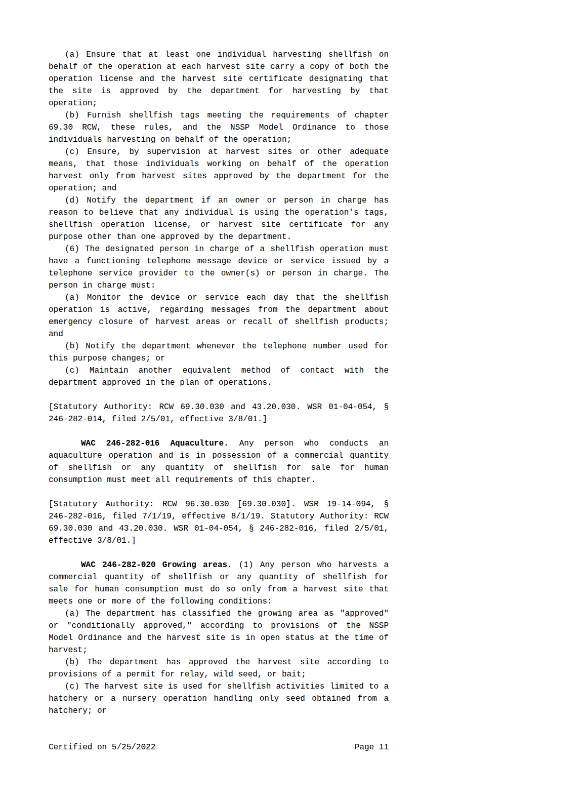(a) Ensure that at least one individual harvesting shellfish on behalf of the operation at each harvest site carry a copy of both the operation license and the harvest site certificate designating that the site is approved by the department for harvesting by that operation;
(b) Furnish shellfish tags meeting the requirements of chapter 69.30 RCW, these rules, and the NSSP Model Ordinance to those individuals harvesting on behalf of the operation;
(c) Ensure, by supervision at harvest sites or other adequate means, that those individuals working on behalf of the operation harvest only from harvest sites approved by the department for the operation; and
(d) Notify the department if an owner or person in charge has reason to believe that any individual is using the operation's tags, shellfish operation license, or harvest site certificate for any purpose other than one approved by the department.
(6) The designated person in charge of a shellfish operation must have a functioning telephone message device or service issued by a telephone service provider to the owner(s) or person in charge. The person in charge must:
(a) Monitor the device or service each day that the shellfish operation is active, regarding messages from the department about emergency closure of harvest areas or recall of shellfish products; and
(b) Notify the department whenever the telephone number used for this purpose changes; or
(c) Maintain another equivalent method of contact with the department approved in the plan of operations.
[Statutory Authority: RCW 69.30.030 and 43.20.030. WSR 01-04-054, § 246-282-014, filed 2/5/01, effective 3/8/01.]
WAC 246-282-016 Aquaculture. Any person who conducts an aquaculture operation and is in possession of a commercial quantity of shellfish or any quantity of shellfish for sale for human consumption must meet all requirements of this chapter.
[Statutory Authority: RCW 96.30.030 [69.30.030]. WSR 19-14-094, § 246-282-016, filed 7/1/19, effective 8/1/19. Statutory Authority: RCW 69.30.030 and 43.20.030. WSR 01-04-054, § 246-282-016, filed 2/5/01, effective 3/8/01.]
WAC 246-282-020 Growing areas. (1) Any person who harvests a commercial quantity of shellfish or any quantity of shellfish for sale for human consumption must do so only from a harvest site that meets one or more of the following conditions:
(a) The department has classified the growing area as "approved" or "conditionally approved," according to provisions of the NSSP Model Ordinance and the harvest site is in open status at the time of harvest;
(b) The department has approved the harvest site according to provisions of a permit for relay, wild seed, or bait;
(c) The harvest site is used for shellfish activities limited to a hatchery or a nursery operation handling only seed obtained from a hatchery; or
Certified on 5/25/2022 Page 11